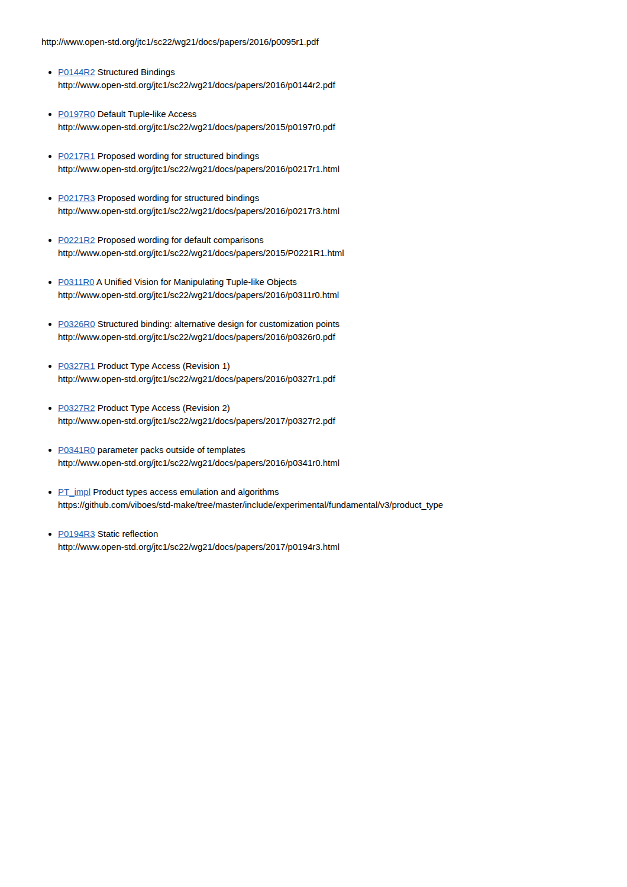http://www.open-std.org/jtc1/sc22/wg21/docs/papers/2016/p0095r1.pdf
P0144R2 Structured Bindings
http://www.open-std.org/jtc1/sc22/wg21/docs/papers/2016/p0144r2.pdf
P0197R0 Default Tuple-like Access
http://www.open-std.org/jtc1/sc22/wg21/docs/papers/2015/p0197r0.pdf
P0217R1 Proposed wording for structured bindings
http://www.open-std.org/jtc1/sc22/wg21/docs/papers/2016/p0217r1.html
P0217R3 Proposed wording for structured bindings
http://www.open-std.org/jtc1/sc22/wg21/docs/papers/2016/p0217r3.html
P0221R2 Proposed wording for default comparisons
http://www.open-std.org/jtc1/sc22/wg21/docs/papers/2015/P0221R1.html
P0311R0 A Unified Vision for Manipulating Tuple-like Objects
http://www.open-std.org/jtc1/sc22/wg21/docs/papers/2016/p0311r0.html
P0326R0 Structured binding: alternative design for customization points
http://www.open-std.org/jtc1/sc22/wg21/docs/papers/2016/p0326r0.pdf
P0327R1 Product Type Access (Revision 1)
http://www.open-std.org/jtc1/sc22/wg21/docs/papers/2016/p0327r1.pdf
P0327R2 Product Type Access (Revision 2)
http://www.open-std.org/jtc1/sc22/wg21/docs/papers/2017/p0327r2.pdf
P0341R0 parameter packs outside of templates
http://www.open-std.org/jtc1/sc22/wg21/docs/papers/2016/p0341r0.html
PT_impl Product types access emulation and algorithms
https://github.com/viboes/std-make/tree/master/include/experimental/fundamental/v3/product_type
P0194R3 Static reflection
http://www.open-std.org/jtc1/sc22/wg21/docs/papers/2017/p0194r3.html